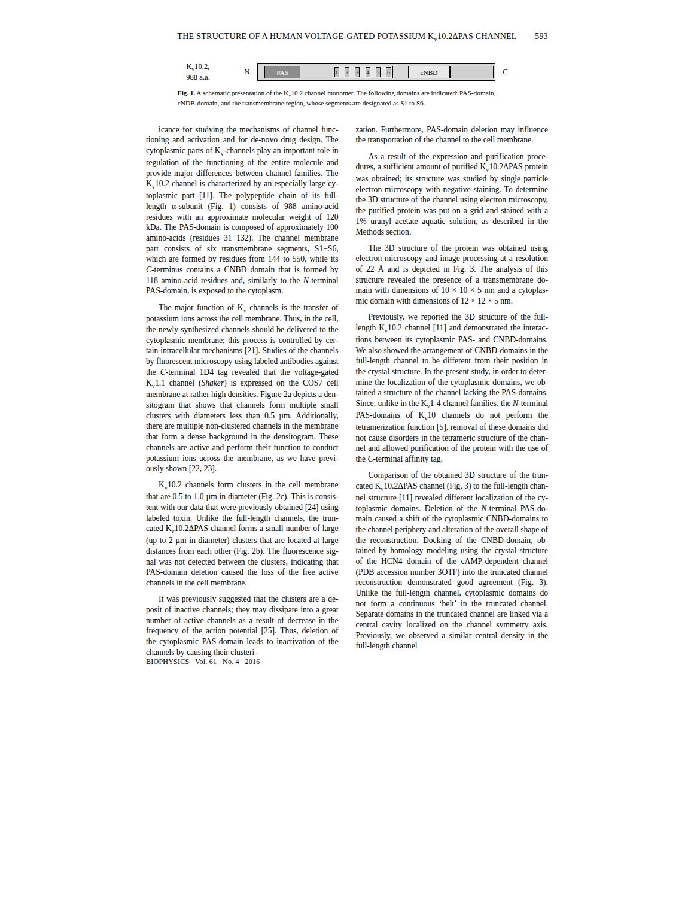THE STRUCTURE OF A HUMAN VOLTAGE-GATED POTASSIUM Kv10.2ΔPAS CHANNEL 593
Kv10.2,
988 a.a.
N
PAS
1
2
3
4
5
6
cNBD
C
Fig. 1. A schematic presentation of the Kv10.2 channel monomer. The following domains are indicated: PAS-domain, cNDB-domain, and the transmembrane region, whose segments are designated as S1 to S6.
icance for studying the mechanisms of channel functioning and activation and for de-novo drug design. The cytoplasmic parts of Kv-channels play an important role in regulation of the functioning of the entire molecule and provide major differences between channel families. The Kv10.2 channel is characterized by an especially large cytoplasmic part [11]. The polypeptide chain of its full-length α-subunit (Fig. 1) consists of 988 amino-acid residues with an approximate molecular weight of 120 kDa. The PAS-domain is composed of approximately 100 amino-acids (residues 31−132). The channel membrane part consists of six transmembrane segments, S1−S6, which are formed by residues from 144 to 550, while its C-terminus contains a CNBD domain that is formed by 118 amino-acid residues and, similarly to the N-terminal PAS-domain, is exposed to the cytoplasm.
The major function of Kv channels is the transfer of potassium ions across the cell membrane. Thus, in the cell, the newly synthesized channels should be delivered to the cytoplasmic membrane; this process is controlled by certain intracellular mechanisms [21]. Studies of the channels by fluorescent microscopy using labeled antibodies against the C-terminal 1D4 tag revealed that the voltage-gated Kv1.1 channel (Shaker) is expressed on the COS7 cell membrane at rather high densities. Figure 2a depicts a densitogram that shows that channels form multiple small clusters with diameters less than 0.5 µm. Additionally, there are multiple non-clustered channels in the membrane that form a dense background in the densitogram. These channels are active and perform their function to conduct potassium ions across the membrane, as we have previously shown [22, 23].
Kv10.2 channels form clusters in the cell membrane that are 0.5 to 1.0 µm in diameter (Fig. 2c). This is consistent with our data that were previously obtained [24] using labeled toxin. Unlike the full-length channels, the truncated Kv10.2ΔPAS channel forms a small number of large (up to 2 µm in diameter) clusters that are located at large distances from each other (Fig. 2b). The fluorescence signal was not detected between the clusters, indicating that PAS-domain deletion caused the loss of the free active channels in the cell membrane.
It was previously suggested that the clusters are a deposit of inactive channels; they may dissipate into a great number of active channels as a result of decrease in the frequency of the action potential [25]. Thus, deletion of the cytoplasmic PAS-domain leads to inactivation of the channels by causing their clusteri-
zation. Furthermore, PAS-domain deletion may influence the transportation of the channel to the cell membrane.
As a result of the expression and purification procedures, a sufficient amount of purified Kv10.2ΔPAS protein was obtained; its structure was studied by single particle electron microscopy with negative staining. To determine the 3D structure of the channel using electron microscopy, the purified protein was put on a grid and stained with a 1% uranyl acetate aquatic solution, as described in the Methods section.
The 3D structure of the protein was obtained using electron microscopy and image processing at a resolution of 22 Å and is depicted in Fig. 3. The analysis of this structure revealed the presence of a transmembrane domain with dimensions of 10 × 10 × 5 nm and a cytoplasmic domain with dimensions of 12 × 12 × 5 nm.
Previously, we reported the 3D structure of the full-length Kv10.2 channel [11] and demonstrated the interactions between its cytoplasmic PAS- and CNBD-domains. We also showed the arrangement of CNBD-domains in the full-length channel to be different from their position in the crystal structure. In the present study, in order to determine the localization of the cytoplasmic domains, we obtained a structure of the channel lacking the PAS-domains. Since, unlike in the Kv1-4 channel families, the N-terminal PAS-domains of Kv10 channels do not perform the tetramerization function [5], removal of these domains did not cause disorders in the tetrameric structure of the channel and allowed purification of the protein with the use of the C-terminal affinity tag.
Comparison of the obtained 3D structure of the truncated Kv10.2ΔPAS channel (Fig. 3) to the full-length channel structure [11] revealed different localization of the cytoplasmic domains. Deletion of the N-terminal PAS-domain caused a shift of the cytoplasmic CNBD-domains to the channel periphery and alteration of the overall shape of the reconstruction. Docking of the CNBD-domain, obtained by homology modeling using the crystal structure of the HCN4 domain of the cAMP-dependent channel (PDB accession number 3OTF) into the truncated channel reconstruction demonstrated good agreement (Fig. 3). Unlike the full-length channel, cytoplasmic domains do not form a continuous ‘belt’ in the truncated channel. Separate domains in the truncated channel are linked via a central cavity localized on the channel symmetry axis. Previously, we observed a similar central density in the full-length channel
BIOPHYSICS Vol. 61 No. 4 2016